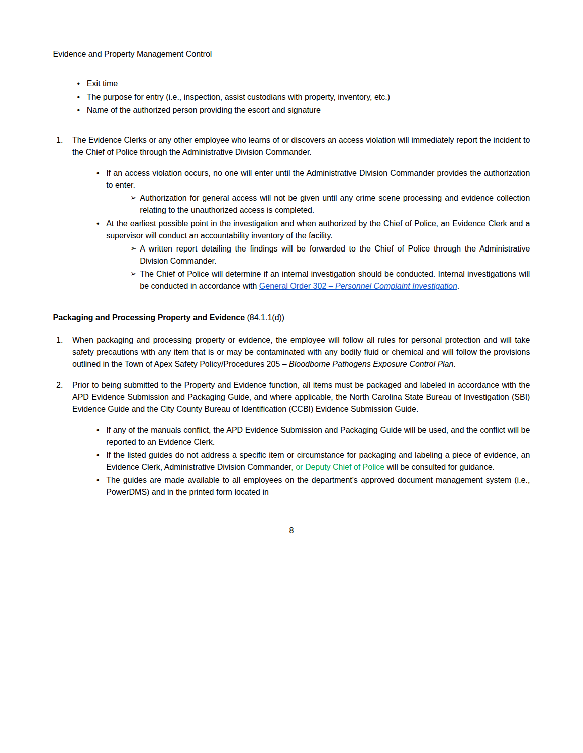Evidence and Property Management Control
Exit time
The purpose for entry (i.e., inspection, assist custodians with property, inventory, etc.)
Name of the authorized person providing the escort and signature
The Evidence Clerks or any other employee who learns of or discovers an access violation will immediately report the incident to the Chief of Police through the Administrative Division Commander.
If an access violation occurs, no one will enter until the Administrative Division Commander provides the authorization to enter.
Authorization for general access will not be given until any crime scene processing and evidence collection relating to the unauthorized access is completed.
At the earliest possible point in the investigation and when authorized by the Chief of Police, an Evidence Clerk and a supervisor will conduct an accountability inventory of the facility.
A written report detailing the findings will be forwarded to the Chief of Police through the Administrative Division Commander.
The Chief of Police will determine if an internal investigation should be conducted. Internal investigations will be conducted in accordance with General Order 302 – Personnel Complaint Investigation.
Packaging and Processing Property and Evidence (84.1.1(d))
When packaging and processing property or evidence, the employee will follow all rules for personal protection and will take safety precautions with any item that is or may be contaminated with any bodily fluid or chemical and will follow the provisions outlined in the Town of Apex Safety Policy/Procedures 205 – Bloodborne Pathogens Exposure Control Plan.
Prior to being submitted to the Property and Evidence function, all items must be packaged and labeled in accordance with the APD Evidence Submission and Packaging Guide, and where applicable, the North Carolina State Bureau of Investigation (SBI) Evidence Guide and the City County Bureau of Identification (CCBI) Evidence Submission Guide.
If any of the manuals conflict, the APD Evidence Submission and Packaging Guide will be used, and the conflict will be reported to an Evidence Clerk.
If the listed guides do not address a specific item or circumstance for packaging and labeling a piece of evidence, an Evidence Clerk, Administrative Division Commander, or Deputy Chief of Police will be consulted for guidance.
The guides are made available to all employees on the department's approved document management system (i.e., PowerDMS) and in the printed form located in
8